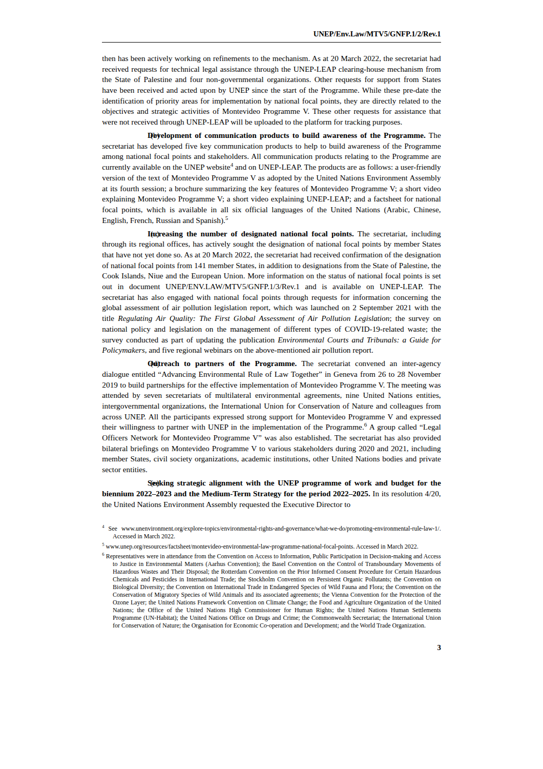UNEP/Env.Law/MTV5/GNFP.1/2/Rev.1
then has been actively working on refinements to the mechanism. As at 20 March 2022, the secretariat had received requests for technical legal assistance through the UNEP-LEAP clearing-house mechanism from the State of Palestine and four non-governmental organizations. Other requests for support from States have been received and acted upon by UNEP since the start of the Programme. While these pre-date the identification of priority areas for implementation by national focal points, they are directly related to the objectives and strategic activities of Montevideo Programme V. These other requests for assistance that were not received through UNEP-LEAP will be uploaded to the platform for tracking purposes.
(b) Development of communication products to build awareness of the Programme. The secretariat has developed five key communication products to help to build awareness of the Programme among national focal points and stakeholders. All communication products relating to the Programme are currently available on the UNEP website4 and on UNEP-LEAP. The products are as follows: a user-friendly version of the text of Montevideo Programme V as adopted by the United Nations Environment Assembly at its fourth session; a brochure summarizing the key features of Montevideo Programme V; a short video explaining Montevideo Programme V; a short video explaining UNEP-LEAP; and a factsheet for national focal points, which is available in all six official languages of the United Nations (Arabic, Chinese, English, French, Russian and Spanish).5
(c) Increasing the number of designated national focal points. The secretariat, including through its regional offices, has actively sought the designation of national focal points by member States that have not yet done so. As at 20 March 2022, the secretariat had received confirmation of the designation of national focal points from 141 member States, in addition to designations from the State of Palestine, the Cook Islands, Niue and the European Union. More information on the status of national focal points is set out in document UNEP/ENV.LAW/MTV5/GNFP.1/3/Rev.1 and is available on UNEP-LEAP. The secretariat has also engaged with national focal points through requests for information concerning the global assessment of air pollution legislation report, which was launched on 2 September 2021 with the title Regulating Air Quality: The First Global Assessment of Air Pollution Legislation; the survey on national policy and legislation on the management of different types of COVID-19-related waste; the survey conducted as part of updating the publication Environmental Courts and Tribunals: a Guide for Policymakers, and five regional webinars on the above-mentioned air pollution report.
(d) Outreach to partners of the Programme. The secretariat convened an inter-agency dialogue entitled “Advancing Environmental Rule of Law Together” in Geneva from 26 to 28 November 2019 to build partnerships for the effective implementation of Montevideo Programme V. The meeting was attended by seven secretariats of multilateral environmental agreements, nine United Nations entities, intergovernmental organizations, the International Union for Conservation of Nature and colleagues from across UNEP. All the participants expressed strong support for Montevideo Programme V and expressed their willingness to partner with UNEP in the implementation of the Programme.6 A group called “Legal Officers Network for Montevideo Programme V” was also established. The secretariat has also provided bilateral briefings on Montevideo Programme V to various stakeholders during 2020 and 2021, including member States, civil society organizations, academic institutions, other United Nations bodies and private sector entities.
(e) Seeking strategic alignment with the UNEP programme of work and budget for the biennium 2022–2023 and the Medium-Term Strategy for the period 2022–2025. In its resolution 4/20, the United Nations Environment Assembly requested the Executive Director to
4 See www.unenvironment.org/explore-topics/environmental-rights-and-governance/what-we-do/promoting-environmental-rule-law-1/. Accessed in March 2022.
5 www.unep.org/resources/factsheet/montevideo-environmental-law-programme-national-focal-points. Accessed in March 2022.
6 Representatives were in attendance from the Convention on Access to Information, Public Participation in Decision-making and Access to Justice in Environmental Matters (Aarhus Convention); the Basel Convention on the Control of Transboundary Movements of Hazardous Wastes and Their Disposal; the Rotterdam Convention on the Prior Informed Consent Procedure for Certain Hazardous Chemicals and Pesticides in International Trade; the Stockholm Convention on Persistent Organic Pollutants; the Convention on Biological Diversity; the Convention on International Trade in Endangered Species of Wild Fauna and Flora; the Convention on the Conservation of Migratory Species of Wild Animals and its associated agreements; the Vienna Convention for the Protection of the Ozone Layer; the United Nations Framework Convention on Climate Change; the Food and Agriculture Organization of the United Nations; the Office of the United Nations High Commissioner for Human Rights; the United Nations Human Settlements Programme (UN-Habitat); the United Nations Office on Drugs and Crime; the Commonwealth Secretariat; the International Union for Conservation of Nature; the Organisation for Economic Co-operation and Development; and the World Trade Organization.
3